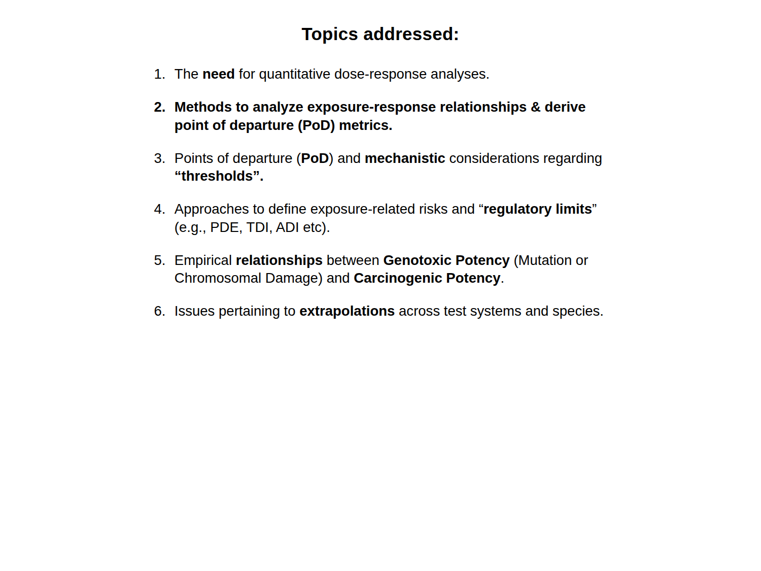Topics addressed:
The need for quantitative dose-response analyses.
Methods to analyze exposure-response relationships & derive point of departure (PoD) metrics.
Points of departure (PoD) and mechanistic considerations regarding “thresholds”.
Approaches to define exposure-related risks and “regulatory limits” (e.g., PDE, TDI, ADI etc).
Empirical relationships between Genotoxic Potency (Mutation or Chromosomal Damage) and Carcinogenic Potency.
Issues pertaining to extrapolations across test systems and species.